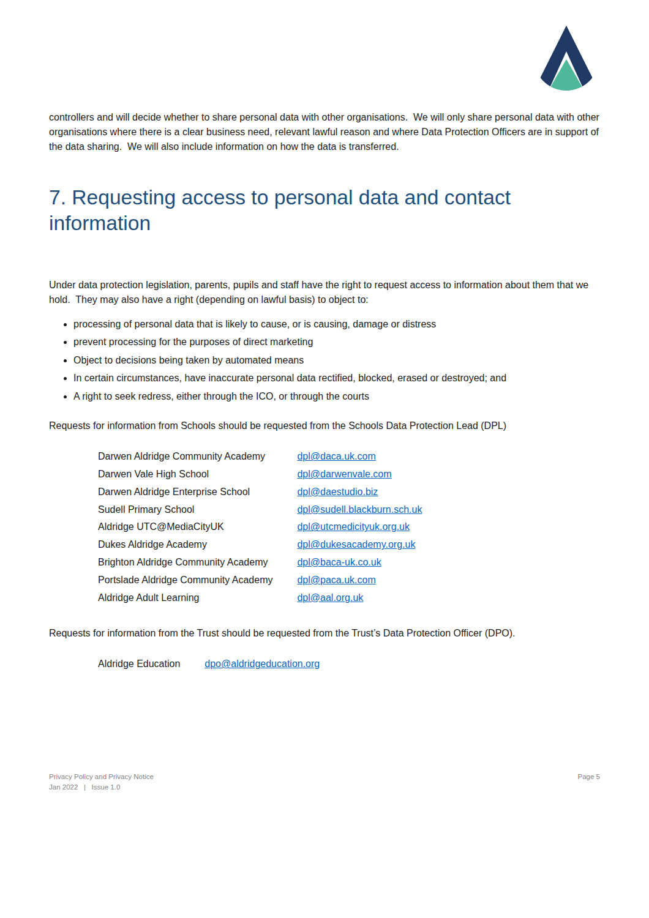controllers and will decide whether to share personal data with other organisations. We will only share personal data with other organisations where there is a clear business need, relevant lawful reason and where Data Protection Officers are in support of the data sharing. We will also include information on how the data is transferred.
7. Requesting access to personal data and contact information
Under data protection legislation, parents, pupils and staff have the right to request access to information about them that we hold. They may also have a right (depending on lawful basis) to object to:
processing of personal data that is likely to cause, or is causing, damage or distress
prevent processing for the purposes of direct marketing
Object to decisions being taken by automated means
In certain circumstances, have inaccurate personal data rectified, blocked, erased or destroyed; and
A right to seek redress, either through the ICO, or through the courts
Requests for information from Schools should be requested from the Schools Data Protection Lead (DPL)
| Darwen Aldridge Community Academy | dpl@daca.uk.com |
| Darwen Vale High School | dpl@darwenvale.com |
| Darwen Aldridge Enterprise School | dpl@daestudio.biz |
| Sudell Primary School | dpl@sudell.blackburn.sch.uk |
| Aldridge UTC@MediaCityUK | dpl@utcmedicityuk.org.uk |
| Dukes Aldridge Academy | dpl@dukesacademy.org.uk |
| Brighton Aldridge Community Academy | dpl@baca-uk.co.uk |
| Portslade Aldridge Community Academy | dpl@paca.uk.com |
| Aldridge Adult Learning | dpl@aal.org.uk |
Requests for information from the Trust should be requested from the Trust’s Data Protection Officer (DPO).
| Aldridge Education | dpo@aldridgeducation.org |
Privacy Policy and Privacy Notice
Jan 2022 | Issue 1.0
Page 5